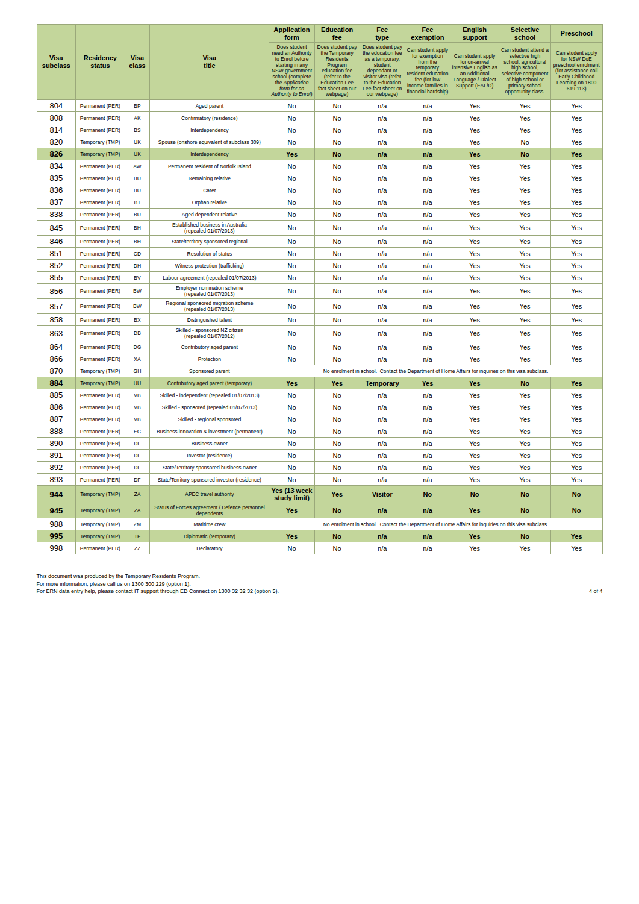| Visa subclass | Residency status | Visa class | Visa title | Application form | Education fee | Fee type | Fee exemption | English support | Selective school | Preschool |
| --- | --- | --- | --- | --- | --- | --- | --- | --- | --- | --- |
| Does student need an Authority to Enrol before starting in any NSW government school (complete the Application form for an Authority to Enrol ) | Does student pay the Temporary Residents Program education fee (refer to the Education Fee fact sheet on our webpage) | Does student pay the education fee as a temporary, student dependant or visitor visa (refer to the Education Fee fact sheet on our webpage) | Can student apply for exemption from the temporary resident education fee (for low income families in financial hardship) | Can student apply for on-arrival intensive English as an Additional Language / Dialect Support (EAL/D) | Can student attend a selective high school, agricultural high school, selective component of high school or primary school opportunity class. | Can student apply for NSW DoE preschool enrolment (for assistance call Early Childhood Learning on 1800 619 113) |
| 804 | Permanent (PER) | BP | Aged parent | No | No | n/a | n/a | Yes | Yes | Yes |
| 808 | Permanent (PER) | AK | Confirmatory (residence) | No | No | n/a | n/a | Yes | Yes | Yes |
| 814 | Permanent (PER) | BS | Interdependency | No | No | n/a | n/a | Yes | Yes | Yes |
| 820 | Temporary (TMP) | UK | Spouse (onshore equivalent of subclass 309) | No | No | n/a | n/a | Yes | No | Yes |
| 826 | Temporary (TMP) | UK | Interdependency | Yes | No | n/a | n/a | Yes | No | Yes |
| 834 | Permanent (PER) | AW | Permanent resident of Norfolk Island | No | No | n/a | n/a | Yes | Yes | Yes |
| 835 | Permanent (PER) | BU | Remaining relative | No | No | n/a | n/a | Yes | Yes | Yes |
| 836 | Permanent (PER) | BU | Carer | No | No | n/a | n/a | Yes | Yes | Yes |
| 837 | Permanent (PER) | BT | Orphan relative | No | No | n/a | n/a | Yes | Yes | Yes |
| 838 | Permanent (PER) | BU | Aged dependent relative | No | No | n/a | n/a | Yes | Yes | Yes |
| 845 | Permanent (PER) | BH | Established business in Australia (repealed 01/07/2013) | No | No | n/a | n/a | Yes | Yes | Yes |
| 846 | Permanent (PER) | BH | State/territory sponsored regional | No | No | n/a | n/a | Yes | Yes | Yes |
| 851 | Permanent (PER) | CD | Resolution of status | No | No | n/a | n/a | Yes | Yes | Yes |
| 852 | Permanent (PER) | DH | Witness protection (trafficking) | No | No | n/a | n/a | Yes | Yes | Yes |
| 855 | Permanent (PER) | BV | Labour agreement (repealed 01/07/2013) | No | No | n/a | n/a | Yes | Yes | Yes |
| 856 | Permanent (PER) | BW | Employer nomination scheme (repealed 01/07/2013) | No | No | n/a | n/a | Yes | Yes | Yes |
| 857 | Permanent (PER) | BW | Regional sponsored migration scheme (repealed 01/07/2013) | No | No | n/a | n/a | Yes | Yes | Yes |
| 858 | Permanent (PER) | BX | Distinguished talent | No | No | n/a | n/a | Yes | Yes | Yes |
| 863 | Permanent (PER) | DB | Skilled - sponsored NZ citizen (repealed 01/07/2012) | No | No | n/a | n/a | Yes | Yes | Yes |
| 864 | Permanent (PER) | DG | Contributory aged parent | No | No | n/a | n/a | Yes | Yes | Yes |
| 866 | Permanent (PER) | XA | Protection | No | No | n/a | n/a | Yes | Yes | Yes |
| 870 | Temporary (TMP) | GH | Sponsored parent | No enrolment in school. Contact the Department of Home Affairs for inquiries on this visa subclass. |
| 884 | Temporary (TMP) | UU | Contributory aged parent (temporary) | Yes | Yes | Temporary | Yes | Yes | No | Yes |
| 885 | Permanent (PER) | VB | Skilled - independent (repealed 01/07/2013) | No | No | n/a | n/a | Yes | Yes | Yes |
| 886 | Permanent (PER) | VB | Skilled - sponsored (repealed 01/07/2013) | No | No | n/a | n/a | Yes | Yes | Yes |
| 887 | Permanent (PER) | VB | Skilled - regional sponsored | No | No | n/a | n/a | Yes | Yes | Yes |
| 888 | Permanent (PER) | EC | Business innovation & investment (permanent) | No | No | n/a | n/a | Yes | Yes | Yes |
| 890 | Permanent (PER) | DF | Business owner | No | No | n/a | n/a | Yes | Yes | Yes |
| 891 | Permanent (PER) | DF | Investor (residence) | No | No | n/a | n/a | Yes | Yes | Yes |
| 892 | Permanent (PER) | DF | State/Territory sponsored business owner | No | No | n/a | n/a | Yes | Yes | Yes |
| 893 | Permanent (PER) | DF | State/Territory sponsored investor (residence) | No | No | n/a | n/a | Yes | Yes | Yes |
| 944 | Temporary (TMP) | ZA | APEC travel authority | Yes (13 week study limit) | Yes | Visitor | No | No | No | No |
| 945 | Temporary (TMP) | ZA | Status of Forces agreement / Defence personnel dependents | Yes | No | n/a | n/a | Yes | No | No |
| 988 | Temporary (TMP) | ZM | Maritime crew | No enrolment in school. Contact the Department of Home Affairs for inquiries on this visa subclass. |
| 995 | Temporary (TMP) | TF | Diplomatic (temporary) | Yes | No | n/a | n/a | Yes | No | Yes |
| 998 | Permanent (PER) | ZZ | Declaratory | No | No | n/a | n/a | Yes | Yes | Yes |
This document was produced by the Temporary Residents Program.
For more information, please call us on 1300 300 229 (option 1).
For ERN data entry help, please contact IT support through ED Connect on 1300 32 32 32 (option 5). 4 of 4